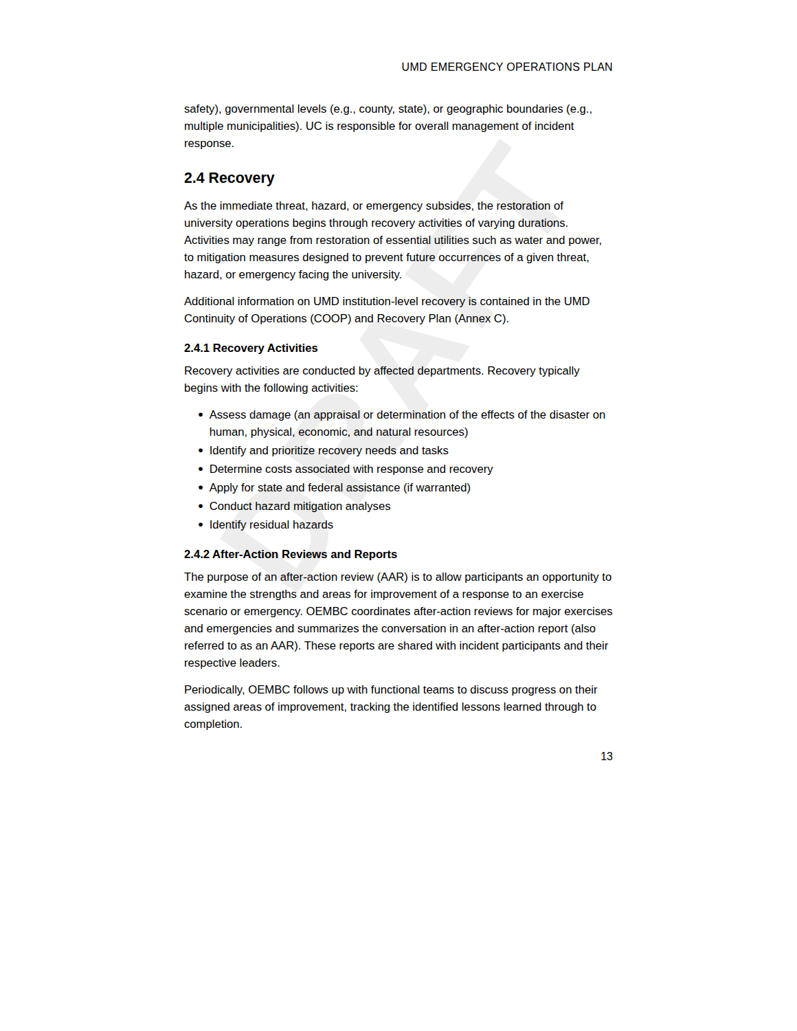DRAFT
UMD EMERGENCY OPERATIONS PLAN
safety), governmental levels (e.g., county, state), or geographic boundaries (e.g., multiple municipalities). UC is responsible for overall management of incident response.
2.4 Recovery
As the immediate threat, hazard, or emergency subsides, the restoration of university operations begins through recovery activities of varying durations. Activities may range from restoration of essential utilities such as water and power, to mitigation measures designed to prevent future occurrences of a given threat, hazard, or emergency facing the university.
Additional information on UMD institution-level recovery is contained in the UMD Continuity of Operations (COOP) and Recovery Plan (Annex C).
2.4.1 Recovery Activities
Recovery activities are conducted by affected departments. Recovery typically begins with the following activities:
Assess damage (an appraisal or determination of the effects of the disaster on human, physical, economic, and natural resources)
Identify and prioritize recovery needs and tasks
Determine costs associated with response and recovery
Apply for state and federal assistance (if warranted)
Conduct hazard mitigation analyses
Identify residual hazards
2.4.2 After-Action Reviews and Reports
The purpose of an after-action review (AAR) is to allow participants an opportunity to examine the strengths and areas for improvement of a response to an exercise scenario or emergency. OEMBC coordinates after-action reviews for major exercises and emergencies and summarizes the conversation in an after-action report (also referred to as an AAR). These reports are shared with incident participants and their respective leaders.
Periodically, OEMBC follows up with functional teams to discuss progress on their assigned areas of improvement, tracking the identified lessons learned through to completion.
13